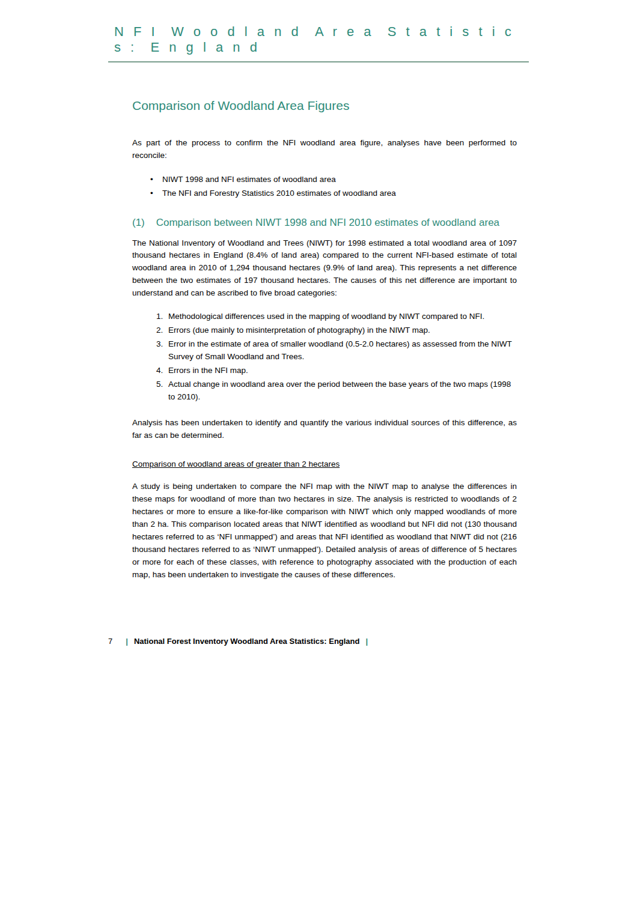N F I W o o d l a n d A r e a S t a t i s t i c s : E n g l a n d
Comparison of Woodland Area Figures
As part of the process to confirm the NFI woodland area figure, analyses have been performed to reconcile:
NIWT 1998 and NFI estimates of woodland area
The NFI and Forestry Statistics 2010 estimates of woodland area
(1) Comparison between NIWT 1998 and NFI 2010 estimates of woodland area
The National Inventory of Woodland and Trees (NIWT) for 1998 estimated a total woodland area of 1097 thousand hectares in England (8.4% of land area) compared to the current NFI-based estimate of total woodland area in 2010 of 1,294 thousand hectares (9.9% of land area). This represents a net difference between the two estimates of 197 thousand hectares. The causes of this net difference are important to understand and can be ascribed to five broad categories:
Methodological differences used in the mapping of woodland by NIWT compared to NFI.
Errors (due mainly to misinterpretation of photography) in the NIWT map.
Error in the estimate of area of smaller woodland (0.5-2.0 hectares) as assessed from the NIWT Survey of Small Woodland and Trees.
Errors in the NFI map.
Actual change in woodland area over the period between the base years of the two maps (1998 to 2010).
Analysis has been undertaken to identify and quantify the various individual sources of this difference, as far as can be determined.
Comparison of woodland areas of greater than 2 hectares
A study is being undertaken to compare the NFI map with the NIWT map to analyse the differences in these maps for woodland of more than two hectares in size. The analysis is restricted to woodlands of 2 hectares or more to ensure a like-for-like comparison with NIWT which only mapped woodlands of more than 2 ha. This comparison located areas that NIWT identified as woodland but NFI did not (130 thousand hectares referred to as ‘NFI unmapped’) and areas that NFI identified as woodland that NIWT did not (216 thousand hectares referred to as ‘NIWT unmapped’). Detailed analysis of areas of difference of 5 hectares or more for each of these classes, with reference to photography associated with the production of each map, has been undertaken to investigate the causes of these differences.
7|National Forest Inventory Woodland Area Statistics: England|